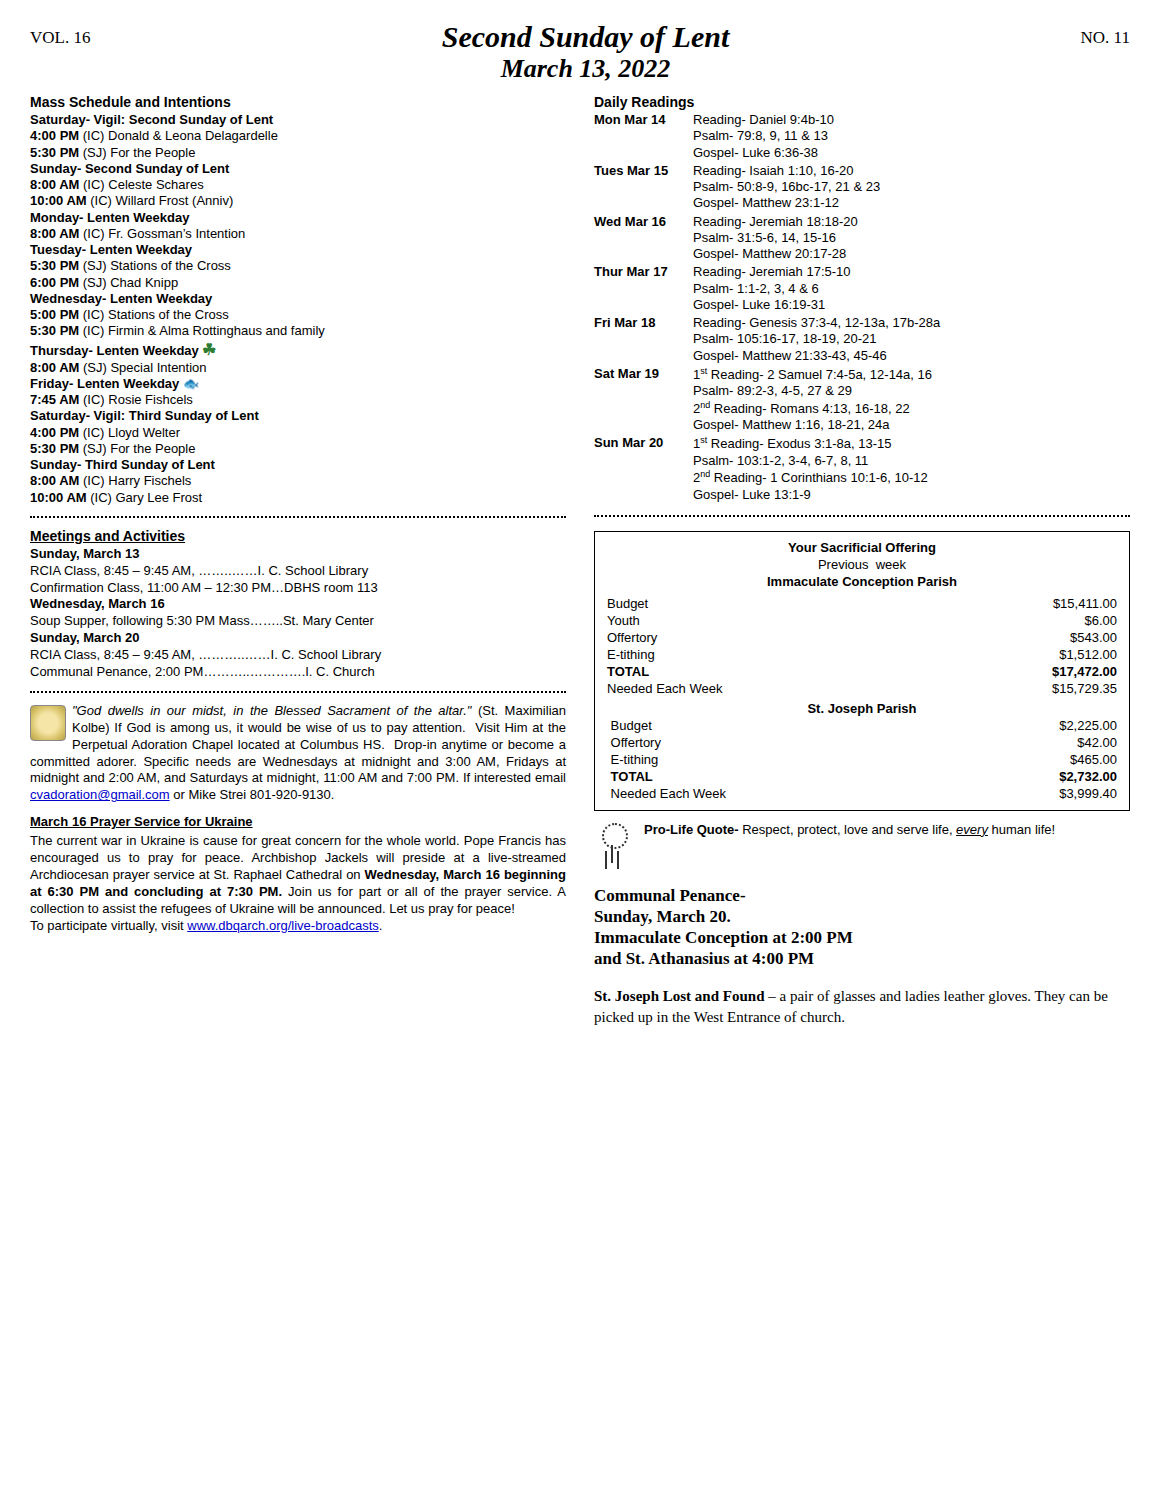VOL. 16
Second Sunday of Lent
March 13, 2022
NO. 11
Mass Schedule and Intentions
Saturday- Vigil: Second Sunday of Lent
4:00 PM (IC) Donald & Leona Delagardelle
5:30 PM (SJ) For the People
Sunday- Second Sunday of Lent
8:00 AM (IC) Celeste Schares
10:00 AM (IC) Willard Frost (Anniv)
Monday- Lenten Weekday
8:00 AM (IC) Fr. Gossman’s Intention
Tuesday- Lenten Weekday
5:30 PM (SJ) Stations of the Cross
6:00 PM (SJ) Chad Knipp
Wednesday- Lenten Weekday
5:00 PM (IC) Stations of the Cross
5:30 PM (IC) Firmin & Alma Rottinghaus and family
Thursday- Lenten Weekday ☘
8:00 AM (SJ) Special Intention
Friday- Lenten Weekday 🐟
7:45 AM (IC) Rosie Fishcels
Saturday- Vigil: Third Sunday of Lent
4:00 PM (IC) Lloyd Welter
5:30 PM (SJ) For the People
Sunday- Third Sunday of Lent
8:00 AM (IC) Harry Fischels
10:00 AM (IC) Gary Lee Frost
Meetings and Activities
Sunday, March 13
RCIA Class, 8:45 – 9:45 AM, ……..……I. C. School Library
Confirmation Class, 11:00 AM – 12:30 PM…DBHS room 113
Wednesday, March 16
Soup Supper, following 5:30 PM Mass……..St. Mary Center
Sunday, March 20
RCIA Class, 8:45 – 9:45 AM, ………..……I. C. School Library
Communal Penance, 2:00 PM………..………….I. C. Church
"God dwells in our midst, in the Blessed Sacrament of the altar." (St. Maximilian Kolbe) If God is among us, it would be wise of us to pay attention. Visit Him at the Perpetual Adoration Chapel located at Columbus HS. Drop-in anytime or become a committed adorer. Specific needs are Wednesdays at midnight and 3:00 AM, Fridays at midnight and 2:00 AM, and Saturdays at midnight, 11:00 AM and 7:00 PM. If interested email cvadoration@gmail.com or Mike Strei 801-920-9130.
March 16 Prayer Service for Ukraine
The current war in Ukraine is cause for great concern for the whole world. Pope Francis has encouraged us to pray for peace. Archbishop Jackels will preside at a live-streamed Archdiocesan prayer service at St. Raphael Cathedral on Wednesday, March 16 beginning at 6:30 PM and concluding at 7:30 PM. Join us for part or all of the prayer service. A collection to assist the refugees of Ukraine will be announced. Let us pray for peace!
To participate virtually, visit www.dbqarch.org/live-broadcasts.
Daily Readings
| Mon Mar 14 | Reading- Daniel 9:4b-10 Psalm- 79:8, 9, 11 & 13 Gospel- Luke 6:36-38 |
| Tues Mar 15 | Reading- Isaiah 1:10, 16-20 Psalm- 50:8-9, 16bc-17, 21 & 23 Gospel- Matthew 23:1-12 |
| Wed Mar 16 | Reading- Jeremiah 18:18-20 Psalm- 31:5-6, 14, 15-16 Gospel- Matthew 20:17-28 |
| Thur Mar 17 | Reading- Jeremiah 17:5-10 Psalm- 1:1-2, 3, 4 & 6 Gospel- Luke 16:19-31 |
| Fri Mar 18 | Reading- Genesis 37:3-4, 12-13a, 17b-28a Psalm- 105:16-17, 18-19, 20-21 Gospel- Matthew 21:33-43, 45-46 |
| Sat Mar 19 | 1 st Reading- 2 Samuel 7:4-5a, 12-14a, 16 Psalm- 89:2-3, 4-5, 27 & 29 2 nd Reading- Romans 4:13, 16-18, 22 Gospel- Matthew 1:16, 18-21, 24a |
| Sun Mar 20 | 1 st Reading- Exodus 3:1-8a, 13-15 Psalm- 103:1-2, 3-4, 6-7, 8, 11 2 nd Reading- 1 Corinthians 10:1-6, 10-12 Gospel- Luke 13:1-9 |
Your Sacrificial Offering
Previous week
Immaculate Conception Parish
| Budget | $15,411.00 |
| Youth | $6.00 |
| Offertory | $543.00 |
| E-tithing | $1,512.00 |
| TOTAL | $17,472.00 |
| Needed Each Week | $15,729.35 |
| St. Joseph Parish |
| Budget | $2,225.00 |
| Offertory | $42.00 |
| E-tithing | $465.00 |
| TOTAL | $2,732.00 |
| Needed Each Week | $3,999.40 |
Pro-Life Quote- Respect, protect, love and serve life, every human life!
Communal Penance-
Sunday, March 20.
Immaculate Conception at 2:00 PM
and St. Athanasius at 4:00 PM
St. Joseph Lost and Found – a pair of glasses and ladies leather gloves. They can be picked up in the West Entrance of church.